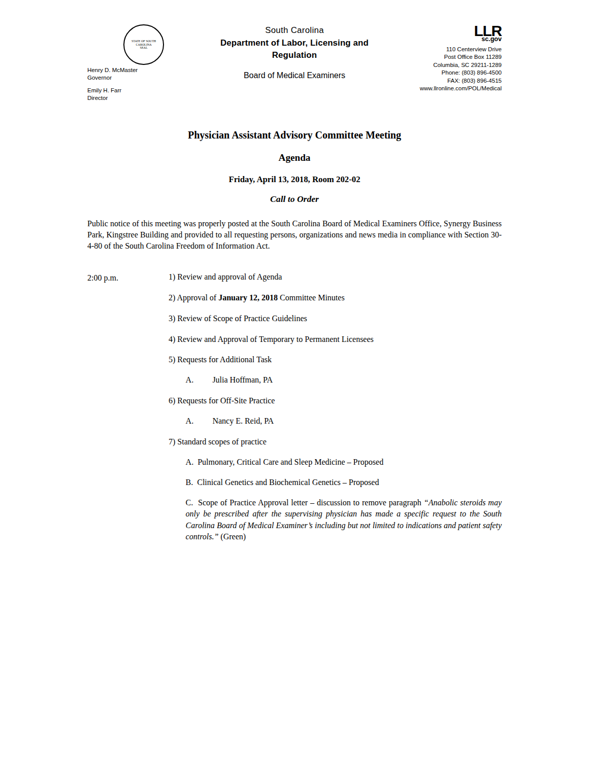STATE OF SOUTH CAROLINA
SEAL
Henry D. McMaster
Governor
Emily H. Farr
Director
South Carolina
Department of Labor, Licensing and Regulation
Board of Medical Examiners
LLRsc.gov
110 Centerview Drive
Post Office Box 11289
Columbia, SC 29211-1289
Phone: (803) 896-4500
FAX: (803) 896-4515
www.llronline.com/POL/Medical
Physician Assistant Advisory Committee Meeting
Agenda
Friday, April 13, 2018, Room 202-02
Call to Order
Public notice of this meeting was properly posted at the South Carolina Board of Medical Examiners Office, Synergy Business Park, Kingstree Building and provided to all requesting persons, organizations and news media in compliance with Section 30-4-80 of the South Carolina Freedom of Information Act.
2:00 p.m.
1) Review and approval of Agenda
2) Approval of January 12, 2018 Committee Minutes
3) Review of Scope of Practice Guidelines
4) Review and Approval of Temporary to Permanent Licensees
5) Requests for Additional Task
A. Julia Hoffman, PA
6) Requests for Off-Site Practice
A. Nancy E. Reid, PA
7) Standard scopes of practice
A. Pulmonary, Critical Care and Sleep Medicine – Proposed
B. Clinical Genetics and Biochemical Genetics – Proposed
C. Scope of Practice Approval letter – discussion to remove paragraph “Anabolic steroids may only be prescribed after the supervising physician has made a specific request to the South Carolina Board of Medical Examiner’s including but not limited to indications and patient safety controls.” (Green)